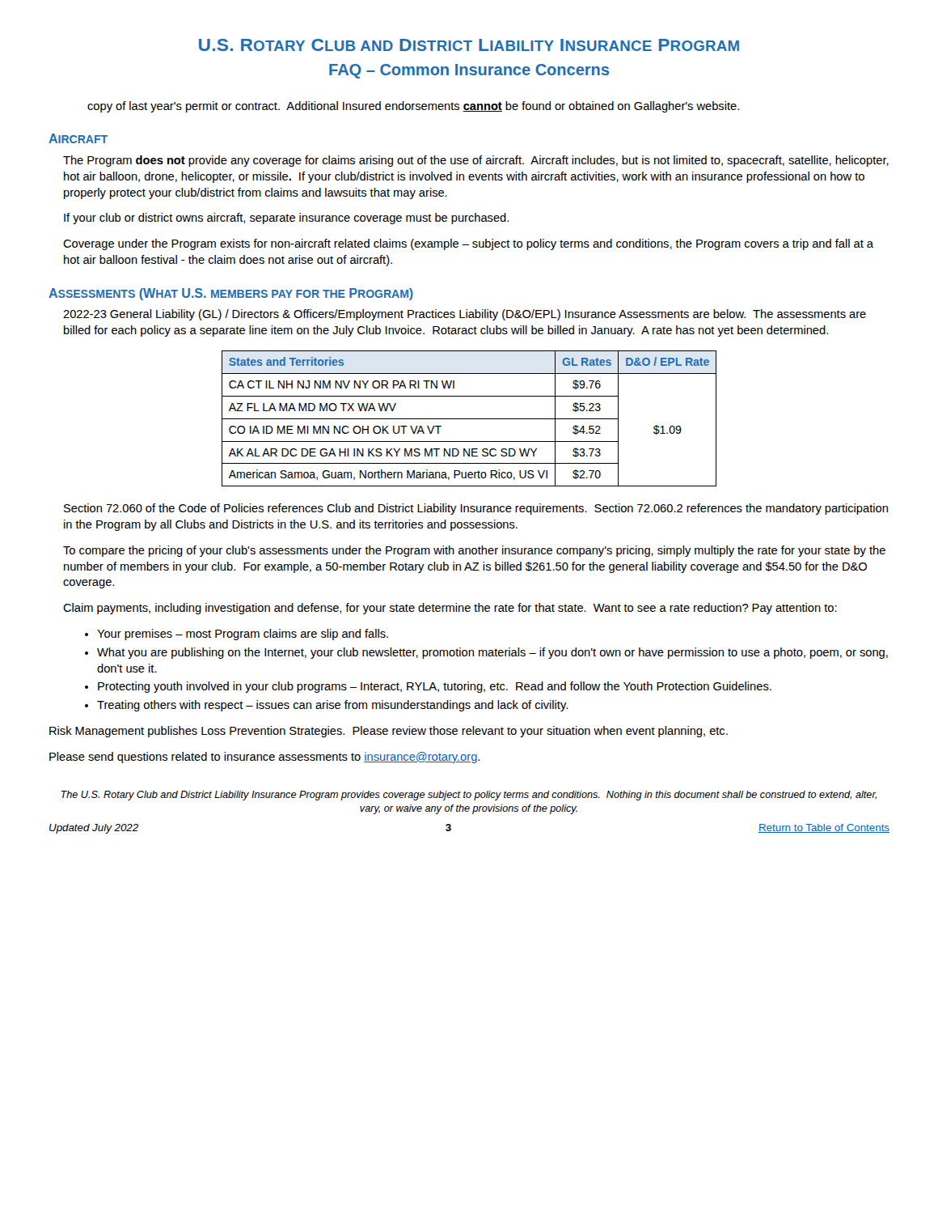U.S. ROTARY CLUB AND DISTRICT LIABILITY INSURANCE PROGRAM
FAQ – Common Insurance Concerns
copy of last year's permit or contract. Additional Insured endorsements cannot be found or obtained on Gallagher's website.
AIRCRAFT
The Program does not provide any coverage for claims arising out of the use of aircraft. Aircraft includes, but is not limited to, spacecraft, satellite, helicopter, hot air balloon, drone, helicopter, or missile. If your club/district is involved in events with aircraft activities, work with an insurance professional on how to properly protect your club/district from claims and lawsuits that may arise.
If your club or district owns aircraft, separate insurance coverage must be purchased.
Coverage under the Program exists for non-aircraft related claims (example – subject to policy terms and conditions, the Program covers a trip and fall at a hot air balloon festival - the claim does not arise out of aircraft).
ASSESSMENTS (WHAT U.S. MEMBERS PAY FOR THE PROGRAM)
2022-23 General Liability (GL) / Directors & Officers/Employment Practices Liability (D&O/EPL) Insurance Assessments are below. The assessments are billed for each policy as a separate line item on the July Club Invoice. Rotaract clubs will be billed in January. A rate has not yet been determined.
| States and Territories | GL Rates | D&O / EPL Rate |
| --- | --- | --- |
| CA CT IL NH NJ NM NV NY OR PA RI TN WI | $9.76 | $1.09 |
| AZ FL LA MA MD MO TX WA WV | $5.23 |
| CO IA ID ME MI MN NC OH OK UT VA VT | $4.52 |
| AK AL AR DC DE GA HI IN KS KY MS MT ND NE SC SD WY | $3.73 |
| American Samoa, Guam, Northern Mariana, Puerto Rico, US VI | $2.70 |
Section 72.060 of the Code of Policies references Club and District Liability Insurance requirements. Section 72.060.2 references the mandatory participation in the Program by all Clubs and Districts in the U.S. and its territories and possessions.
To compare the pricing of your club's assessments under the Program with another insurance company's pricing, simply multiply the rate for your state by the number of members in your club. For example, a 50-member Rotary club in AZ is billed $261.50 for the general liability coverage and $54.50 for the D&O coverage.
Claim payments, including investigation and defense, for your state determine the rate for that state. Want to see a rate reduction? Pay attention to:
Your premises – most Program claims are slip and falls.
What you are publishing on the Internet, your club newsletter, promotion materials – if you don't own or have permission to use a photo, poem, or song, don't use it.
Protecting youth involved in your club programs – Interact, RYLA, tutoring, etc. Read and follow the Youth Protection Guidelines.
Treating others with respect – issues can arise from misunderstandings and lack of civility.
Risk Management publishes Loss Prevention Strategies. Please review those relevant to your situation when event planning, etc.
Please send questions related to insurance assessments to insurance@rotary.org.
The U.S. Rotary Club and District Liability Insurance Program provides coverage subject to policy terms and conditions. Nothing in this document shall be construed to extend, alter, vary, or waive any of the provisions of the policy.
Updated July 2022 3 Return to Table of Contents